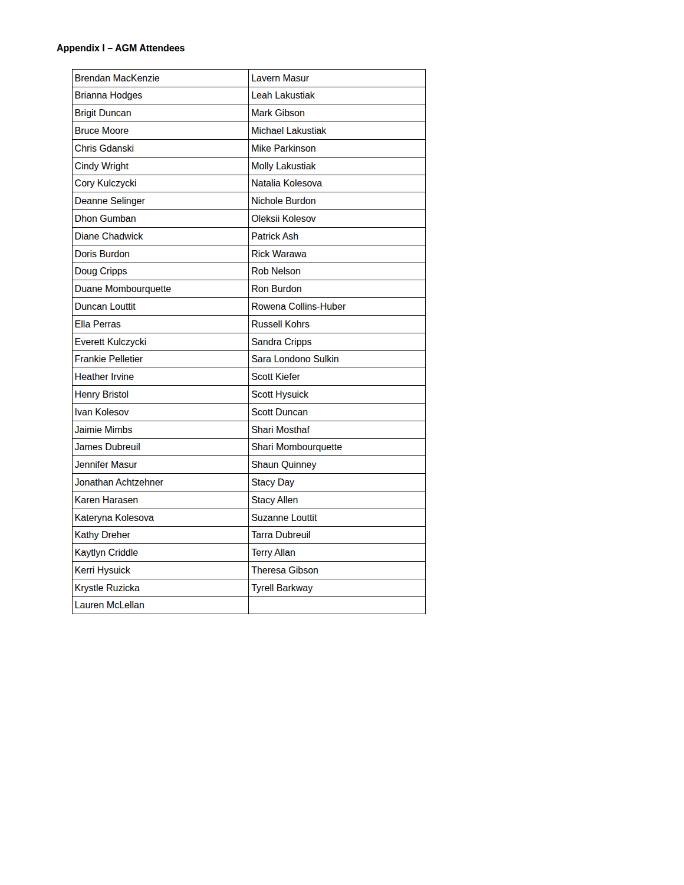Appendix I – AGM Attendees
| Brendan MacKenzie | Lavern Masur |
| Brianna Hodges | Leah Lakustiak |
| Brigit Duncan | Mark Gibson |
| Bruce Moore | Michael Lakustiak |
| Chris Gdanski | Mike Parkinson |
| Cindy Wright | Molly Lakustiak |
| Cory Kulczycki | Natalia Kolesova |
| Deanne Selinger | Nichole Burdon |
| Dhon Gumban | Oleksii Kolesov |
| Diane Chadwick | Patrick Ash |
| Doris Burdon | Rick Warawa |
| Doug Cripps | Rob Nelson |
| Duane Mombourquette | Ron Burdon |
| Duncan Louttit | Rowena Collins-Huber |
| Ella Perras | Russell Kohrs |
| Everett Kulczycki | Sandra Cripps |
| Frankie Pelletier | Sara Londono Sulkin |
| Heather Irvine | Scott Kiefer |
| Henry Bristol | Scott Hysuick |
| Ivan Kolesov | Scott Duncan |
| Jaimie Mimbs | Shari Mosthaf |
| James Dubreuil | Shari Mombourquette |
| Jennifer Masur | Shaun Quinney |
| Jonathan Achtzehner | Stacy Day |
| Karen Harasen | Stacy Allen |
| Kateryna Kolesova | Suzanne Louttit |
| Kathy Dreher | Tarra Dubreuil |
| Kaytlyn Criddle | Terry Allan |
| Kerri Hysuick | Theresa Gibson |
| Krystle Ruzicka | Tyrell Barkway |
| Lauren McLellan | |